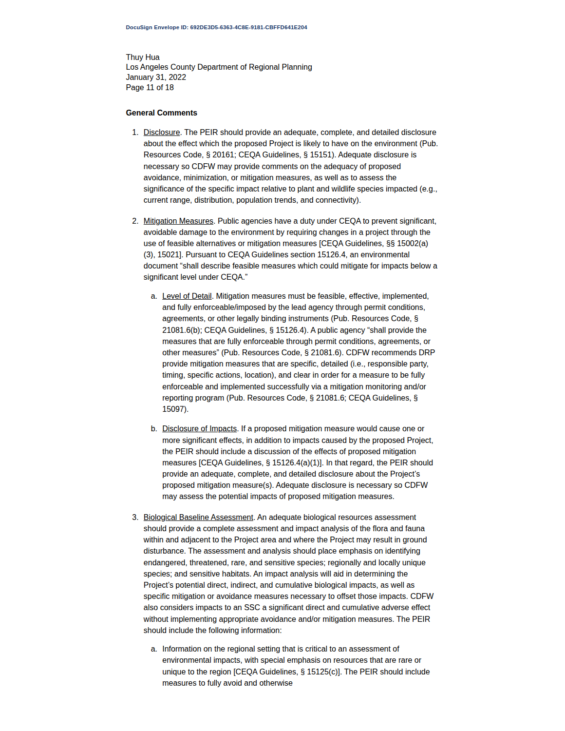DocuSign Envelope ID: 692DE3D5-6363-4C8E-9181-CBFFD641E204
Thuy Hua
Los Angeles County Department of Regional Planning
January 31, 2022
Page 11 of 18
General Comments
Disclosure. The PEIR should provide an adequate, complete, and detailed disclosure about the effect which the proposed Project is likely to have on the environment (Pub. Resources Code, § 20161; CEQA Guidelines, § 15151). Adequate disclosure is necessary so CDFW may provide comments on the adequacy of proposed avoidance, minimization, or mitigation measures, as well as to assess the significance of the specific impact relative to plant and wildlife species impacted (e.g., current range, distribution, population trends, and connectivity).
Mitigation Measures. Public agencies have a duty under CEQA to prevent significant, avoidable damage to the environment by requiring changes in a project through the use of feasible alternatives or mitigation measures [CEQA Guidelines, §§ 15002(a)(3), 15021]. Pursuant to CEQA Guidelines section 15126.4, an environmental document “shall describe feasible measures which could mitigate for impacts below a significant level under CEQA.”
Level of Detail. Mitigation measures must be feasible, effective, implemented, and fully enforceable/imposed by the lead agency through permit conditions, agreements, or other legally binding instruments (Pub. Resources Code, § 21081.6(b); CEQA Guidelines, § 15126.4). A public agency “shall provide the measures that are fully enforceable through permit conditions, agreements, or other measures” (Pub. Resources Code, § 21081.6). CDFW recommends DRP provide mitigation measures that are specific, detailed (i.e., responsible party, timing, specific actions, location), and clear in order for a measure to be fully enforceable and implemented successfully via a mitigation monitoring and/or reporting program (Pub. Resources Code, § 21081.6; CEQA Guidelines, § 15097).
Disclosure of Impacts. If a proposed mitigation measure would cause one or more significant effects, in addition to impacts caused by the proposed Project, the PEIR should include a discussion of the effects of proposed mitigation measures [CEQA Guidelines, § 15126.4(a)(1)]. In that regard, the PEIR should provide an adequate, complete, and detailed disclosure about the Project’s proposed mitigation measure(s). Adequate disclosure is necessary so CDFW may assess the potential impacts of proposed mitigation measures.
Biological Baseline Assessment. An adequate biological resources assessment should provide a complete assessment and impact analysis of the flora and fauna within and adjacent to the Project area and where the Project may result in ground disturbance. The assessment and analysis should place emphasis on identifying endangered, threatened, rare, and sensitive species; regionally and locally unique species; and sensitive habitats. An impact analysis will aid in determining the Project’s potential direct, indirect, and cumulative biological impacts, as well as specific mitigation or avoidance measures necessary to offset those impacts. CDFW also considers impacts to an SSC a significant direct and cumulative adverse effect without implementing appropriate avoidance and/or mitigation measures. The PEIR should include the following information:
Information on the regional setting that is critical to an assessment of environmental impacts, with special emphasis on resources that are rare or unique to the region [CEQA Guidelines, § 15125(c)]. The PEIR should include measures to fully avoid and otherwise